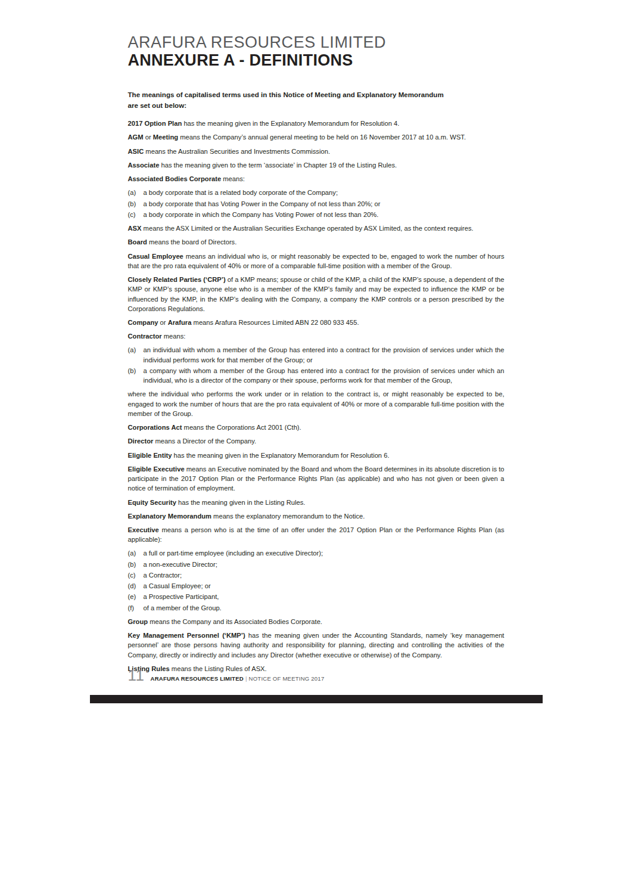Arafura Resources Limited Annexure A - Definitions
The meanings of capitalised terms used in this Notice of Meeting and Explanatory Memorandum
are set out below:
2017 Option Plan has the meaning given in the Explanatory Memorandum for Resolution 4.
AGM or Meeting means the Company’s annual general meeting to be held on 16 November 2017 at 10 a.m. WST.
ASIC means the Australian Securities and Investments Commission.
Associate has the meaning given to the term ‘associate’ in Chapter 19 of the Listing Rules.
Associated Bodies Corporate means:
(a) a body corporate that is a related body corporate of the Company;
(b) a body corporate that has Voting Power in the Company of not less than 20%; or
(c) a body corporate in which the Company has Voting Power of not less than 20%.
ASX means the ASX Limited or the Australian Securities Exchange operated by ASX Limited, as the context requires.
Board means the board of Directors.
Casual Employee means an individual who is, or might reasonably be expected to be, engaged to work the number of hours that are the pro rata equivalent of 40% or more of a comparable full-time position with a member of the Group.
Closely Related Parties (‘CRP’) of a KMP means; spouse or child of the KMP, a child of the KMP’s spouse, a dependent of the KMP or KMP’s spouse, anyone else who is a member of the KMP’s family and may be expected to influence the KMP or be influenced by the KMP, in the KMP’s dealing with the Company, a company the KMP controls or a person prescribed by the Corporations Regulations.
Company or Arafura means Arafura Resources Limited ABN 22 080 933 455.
Contractor means:
(a) an individual with whom a member of the Group has entered into a contract for the provision of services under which the individual performs work for that member of the Group; or
(b) a company with whom a member of the Group has entered into a contract for the provision of services under which an individual, who is a director of the company or their spouse, performs work for that member of the Group,
where the individual who performs the work under or in relation to the contract is, or might reasonably be expected to be, engaged to work the number of hours that are the pro rata equivalent of 40% or more of a comparable full-time position with the member of the Group.
Corporations Act means the Corporations Act 2001 (Cth).
Director means a Director of the Company.
Eligible Entity has the meaning given in the Explanatory Memorandum for Resolution 6.
Eligible Executive means an Executive nominated by the Board and whom the Board determines in its absolute discretion is to participate in the 2017 Option Plan or the Performance Rights Plan (as applicable) and who has not given or been given a notice of termination of employment.
Equity Security has the meaning given in the Listing Rules.
Explanatory Memorandum means the explanatory memorandum to the Notice.
Executive means a person who is at the time of an offer under the 2017 Option Plan or the Performance Rights Plan (as applicable):
(a) a full or part-time employee (including an executive Director);
(b) a non-executive Director;
(c) a Contractor;
(d) a Casual Employee; or
(e) a Prospective Participant,
(f) of a member of the Group.
Group means the Company and its Associated Bodies Corporate.
Key Management Personnel (‘KMP’) has the meaning given under the Accounting Standards, namely ‘key management personnel’ are those persons having authority and responsibility for planning, directing and controlling the activities of the Company, directly or indirectly and includes any Director (whether executive or otherwise) of the Company.
Listing Rules means the Listing Rules of ASX.
11 Arafura Resources Limited|Notice of Meeting 2017